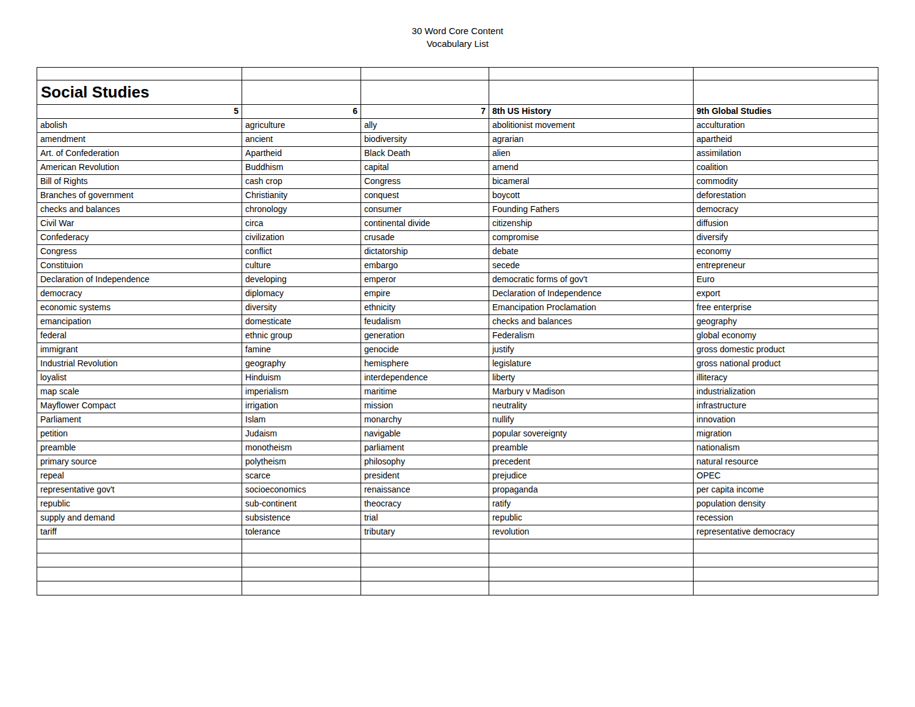30 Word Core Content
Vocabulary List
| Social Studies | | | | |
| 5 | 6 | 7 | 8th US History | 9th Global Studies |
| abolish | agriculture | ally | abolitionist movement | acculturation |
| amendment | ancient | biodiversity | agrarian | apartheid |
| Art. of Confederation | Apartheid | Black Death | alien | assimilation |
| American Revolution | Buddhism | capital | amend | coalition |
| Bill of Rights | cash crop | Congress | bicameral | commodity |
| Branches of government | Christianity | conquest | boycott | deforestation |
| checks and balances | chronology | consumer | Founding Fathers | democracy |
| Civil War | circa | continental divide | citizenship | diffusion |
| Confederacy | civilization | crusade | compromise | diversify |
| Congress | conflict | dictatorship | debate | economy |
| Constituion | culture | embargo | secede | entrepreneur |
| Declaration of Independence | developing | emperor | democratic forms of gov't | Euro |
| democracy | diplomacy | empire | Declaration of Independence | export |
| economic systems | diversity | ethnicity | Emancipation Proclamation | free enterprise |
| emancipation | domesticate | feudalism | checks and balances | geography |
| federal | ethnic group | generation | Federalism | global economy |
| immigrant | famine | genocide | justify | gross domestic product |
| Industrial Revolution | geography | hemisphere | legislature | gross national product |
| loyalist | Hinduism | interdependence | liberty | illiteracy |
| map scale | imperialism | maritime | Marbury v Madison | industrialization |
| Mayflower Compact | irrigation | mission | neutrality | infrastructure |
| Parliament | Islam | monarchy | nullify | innovation |
| petition | Judaism | navigable | popular sovereignty | migration |
| preamble | monotheism | parliament | preamble | nationalism |
| primary source | polytheism | philosophy | precedent | natural resource |
| repeal | scarce | president | prejudice | OPEC |
| representative gov't | socioeconomics | renaissance | propaganda | per capita income |
| republic | sub-continent | theocracy | ratify | population density |
| supply and demand | subsistence | trial | republic | recession |
| tariff | tolerance | tributary | revolution | representative democracy |